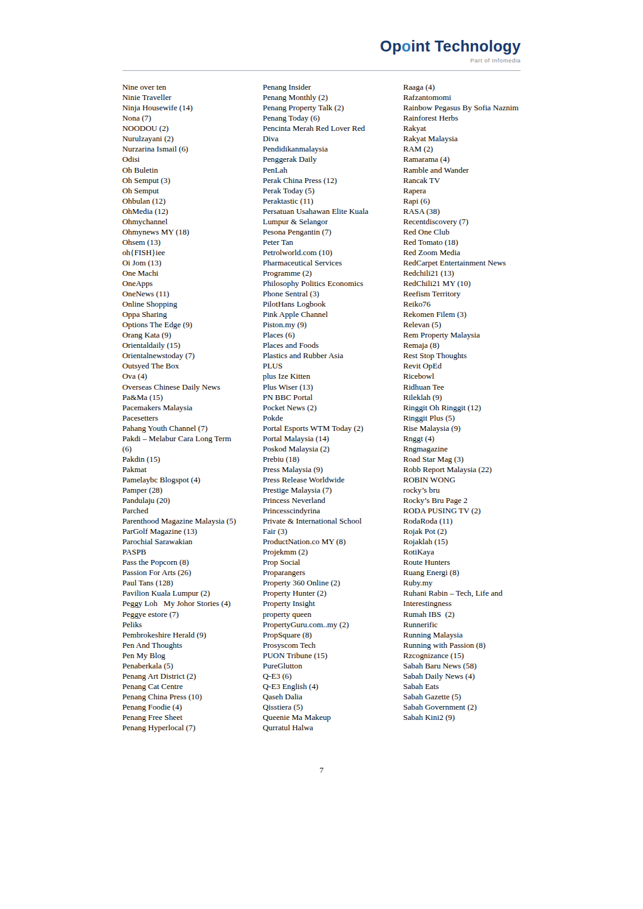Opoint Technology
Part of Infomedia
Nine over ten
Ninie Traveller
Ninja Housewife (14)
Nona (7)
NOODOU (2)
Nurulzayani (2)
Nurzarina Ismail (6)
Odisi
Oh Buletin
Oh Semput (3)
Oh Semput
Ohbulan (12)
OhMedia (12)
Ohmychannel
Ohmynews MY (18)
Ohsem (13)
oh{FISH}iee
Oi Jom (13)
One Machi
OneApps
OneNews (11)
Online Shopping
Oppa Sharing
Options The Edge (9)
Orang Kata (9)
Orientaldaily (15)
Orientalnewstoday (7)
Outsyed The Box
Ova (4)
Overseas Chinese Daily News
Pa&Ma (15)
Pacemakers Malaysia
Pacesetters
Pahang Youth Channel (7)
Pakdi – Melabur Cara Long Term (6)
Pakdin (15)
Pakmat
Pamelaybc Blogspot (4)
Pamper (28)
Pandulaju (20)
Parched
Parenthood Magazine Malaysia (5)
ParGolf Magazine (13)
Parochial Sarawakian
PASPB
Pass the Popcorn (8)
Passion For Arts (26)
Paul Tans (128)
Pavilion Kuala Lumpur (2)
Peggy Loh My Johor Stories (4)
Peggye estore (7)
Peliks
Pembrokeshire Herald (9)
Pen And Thoughts
Pen My Blog
Penaberkala (5)
Penang Art District (2)
Penang Cat Centre
Penang China Press (10)
Penang Foodie (4)
Penang Free Sheet
Penang Hyperlocal (7)
Penang Insider
Penang Monthly (2)
Penang Property Talk (2)
Penang Today (6)
Pencinta Merah Red Lover Red Diva
Pendidikanmalaysia
Penggerak Daily
PenLah
Perak China Press (12)
Perak Today (5)
Peraktastic (11)
Persatuan Usahawan Elite Kuala
Lumpur & Selangor
Pesona Pengantin (7)
Peter Tan
Petrolworld.com (10)
Pharmaceutical Services
Programme (2)
Philosophy Politics Economics
Phone Sentral (3)
PilotHans Logbook
Pink Apple Channel
Piston.my (9)
Places (6)
Places and Foods
Plastics and Rubber Asia
PLUS
plus Ize Kitten
Plus Wiser (13)
PN BBC Portal
Pocket News (2)
Pokde
Portal Esports WTM Today (2)
Portal Malaysia (14)
Poskod Malaysia (2)
Prebiu (18)
Press Malaysia (9)
Press Release Worldwide
Prestige Malaysia (7)
Princess Neverland
Princesscindyrina
Private & International School
Fair (3)
ProductNation.co MY (8)
Projekmm (2)
Prop Social
Proparangers
Property 360 Online (2)
Property Hunter (2)
Property Insight
property queen
PropertyGuru.com..my (2)
PropSquare (8)
Prosyscom Tech
PUON Tribune (15)
PureGlutton
Q-E3 (6)
Q-E3 English (4)
Qaseh Dalia
Qisstiera (5)
Queenie Ma Makeup
Qurratul Halwa
Raaga (4)
Rafzantomomi
Rainbow Pegasus By Sofia Naznim
Rainforest Herbs
Rakyat
Rakyat Malaysia
RAM (2)
Ramarama (4)
Ramble and Wander
Rancak TV
Rapera
Rapi (6)
RASA (38)
Recentdiscovery (7)
Red One Club
Red Tomato (18)
Red Zoom Media
RedCarpet Entertainment News
Redchili21 (13)
RedChili21 MY (10)
Reefism Territory
Reiko76
Rekomen Filem (3)
Relevan (5)
Rem Property Malaysia
Remaja (8)
Rest Stop Thoughts
Revit OpEd
Ricebowl
Ridhuan Tee
Rileklah (9)
Ringgit Oh Ringgit (12)
Ringgit Plus (5)
Rise Malaysia (9)
Rnggt (4)
Rngmagazine
Road Star Mag (3)
Robb Report Malaysia (22)
ROBIN WONG
rocky’s bru
Rocky’s Bru Page 2
RODA PUSING TV (2)
RodaRoda (11)
Rojak Pot (2)
Rojaklah (15)
RotiKaya
Route Hunters
Ruang Energi (8)
Ruby.my
Ruhani Rabin – Tech, Life and
Interestingness
Rumah IBS (2)
Runnerific
Running Malaysia
Running with Passion (8)
Rzcognizance (15)
Sabah Baru News (58)
Sabah Daily News (4)
Sabah Eats
Sabah Gazette (5)
Sabah Government (2)
Sabah Kini2 (9)
7